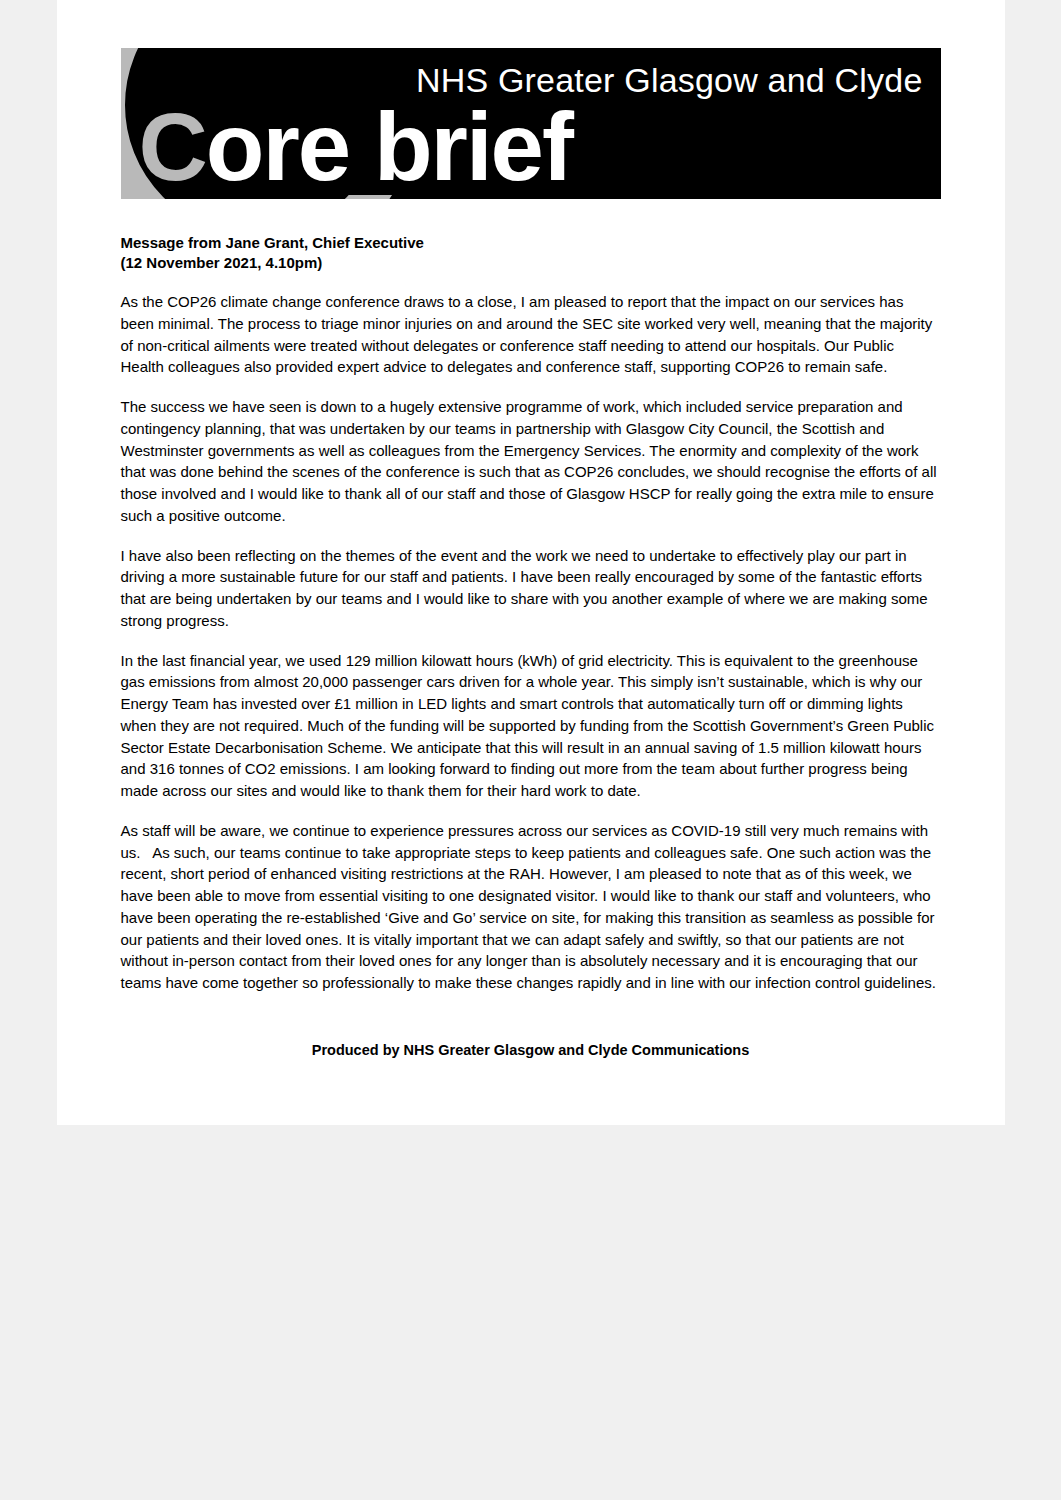NHS Greater Glasgow and Clyde
Core brief
Message from Jane Grant, Chief Executive
(12 November 2021, 4.10pm)
As the COP26 climate change conference draws to a close, I am pleased to report that the impact on our services has been minimal. The process to triage minor injuries on and around the SEC site worked very well, meaning that the majority of non-critical ailments were treated without delegates or conference staff needing to attend our hospitals. Our Public Health colleagues also provided expert advice to delegates and conference staff, supporting COP26 to remain safe.
The success we have seen is down to a hugely extensive programme of work, which included service preparation and contingency planning, that was undertaken by our teams in partnership with Glasgow City Council, the Scottish and Westminster governments as well as colleagues from the Emergency Services. The enormity and complexity of the work that was done behind the scenes of the conference is such that as COP26 concludes, we should recognise the efforts of all those involved and I would like to thank all of our staff and those of Glasgow HSCP for really going the extra mile to ensure such a positive outcome.
I have also been reflecting on the themes of the event and the work we need to undertake to effectively play our part in driving a more sustainable future for our staff and patients. I have been really encouraged by some of the fantastic efforts that are being undertaken by our teams and I would like to share with you another example of where we are making some strong progress.
In the last financial year, we used 129 million kilowatt hours (kWh) of grid electricity. This is equivalent to the greenhouse gas emissions from almost 20,000 passenger cars driven for a whole year. This simply isn’t sustainable, which is why our Energy Team has invested over £1 million in LED lights and smart controls that automatically turn off or dimming lights when they are not required. Much of the funding will be supported by funding from the Scottish Government’s Green Public Sector Estate Decarbonisation Scheme. We anticipate that this will result in an annual saving of 1.5 million kilowatt hours and 316 tonnes of CO2 emissions. I am looking forward to finding out more from the team about further progress being made across our sites and would like to thank them for their hard work to date.
As staff will be aware, we continue to experience pressures across our services as COVID-19 still very much remains with us. As such, our teams continue to take appropriate steps to keep patients and colleagues safe. One such action was the recent, short period of enhanced visiting restrictions at the RAH. However, I am pleased to note that as of this week, we have been able to move from essential visiting to one designated visitor. I would like to thank our staff and volunteers, who have been operating the re-established ‘Give and Go’ service on site, for making this transition as seamless as possible for our patients and their loved ones. It is vitally important that we can adapt safely and swiftly, so that our patients are not without in-person contact from their loved ones for any longer than is absolutely necessary and it is encouraging that our teams have come together so professionally to make these changes rapidly and in line with our infection control guidelines.
Produced by NHS Greater Glasgow and Clyde Communications